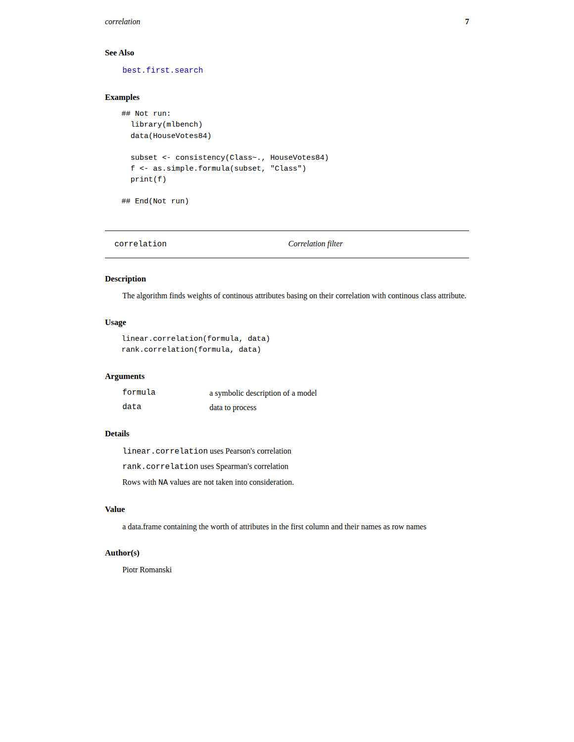correlation 7
See Also
best.first.search
Examples
## Not run: 
  library(mlbench)
  data(HouseVotes84)

  subset <- consistency(Class~., HouseVotes84)
  f <- as.simple.formula(subset, "Class")
  print(f)

## End(Not run)
correlation Correlation filter
Description
The algorithm finds weights of continous attributes basing on their correlation with continous class attribute.
Usage
linear.correlation(formula, data)
rank.correlation(formula, data)
Arguments
formula
a symbolic description of a model
data
data to process
Details
linear.correlation uses Pearson's correlation
rank.correlation uses Spearman's correlation
Rows with NA values are not taken into consideration.
Value
a data.frame containing the worth of attributes in the first column and their names as row names
Author(s)
Piotr Romanski